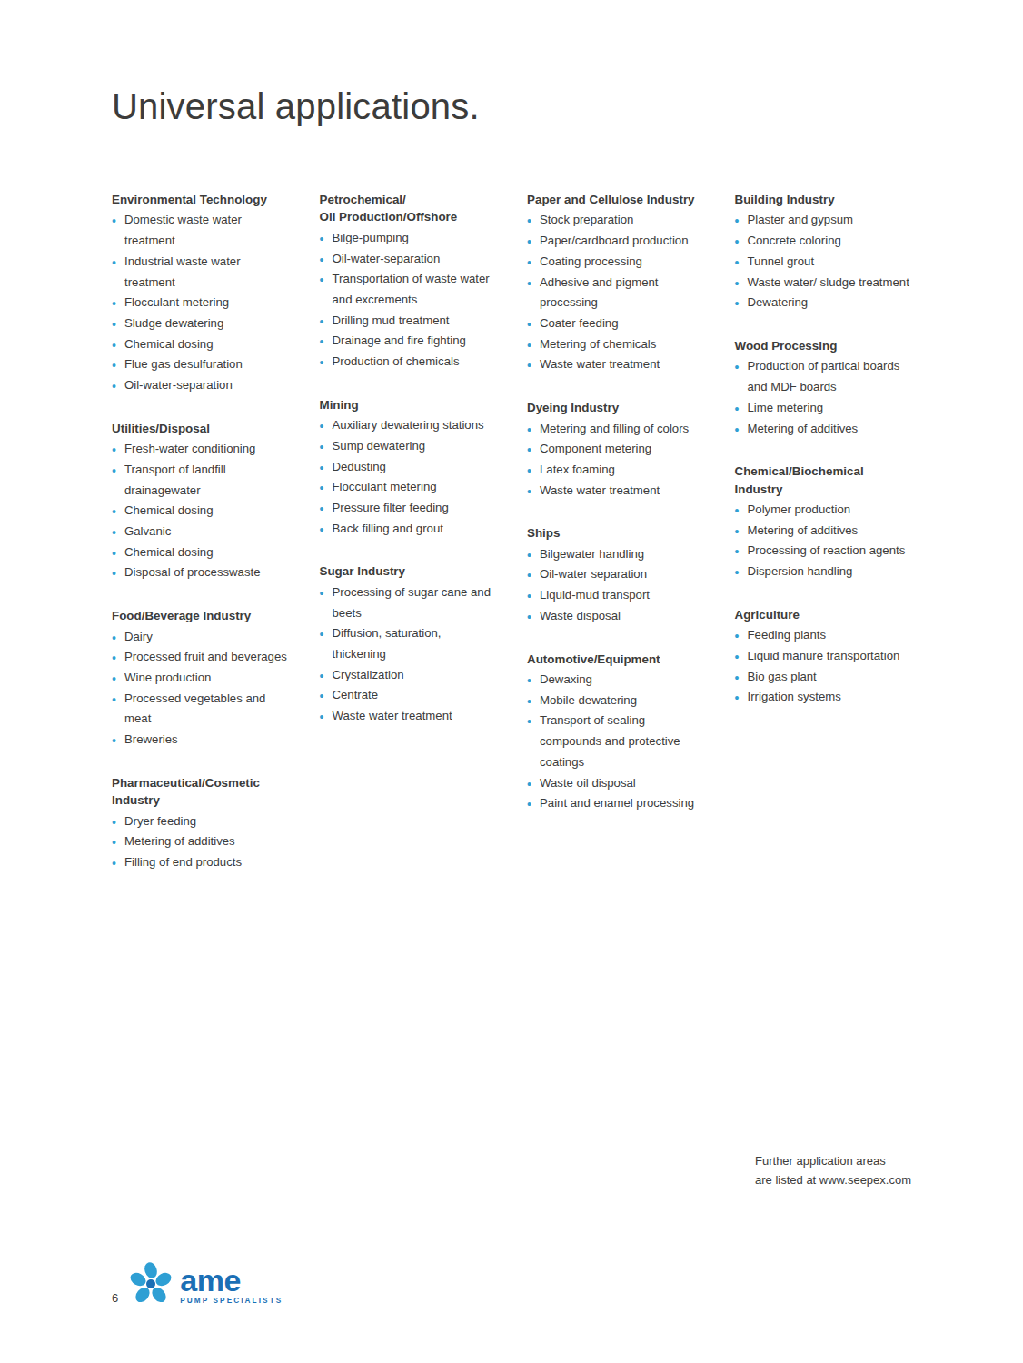Universal applications.
Environmental Technology
Domestic waste water treatment
Industrial waste water treatment
Flocculant metering
Sludge dewatering
Chemical dosing
Flue gas desulfuration
Oil-water-separation
Utilities/Disposal
Fresh-water conditioning
Transport of landfill drainagewater
Chemical dosing
Galvanic
Chemical dosing
Disposal of processwaste
Food/Beverage Industry
Dairy
Processed fruit and beverages
Wine production
Processed vegetables and meat
Breweries
Pharmaceutical/Cosmetic Industry
Dryer feeding
Metering of additives
Filling of end products
Petrochemical/
Oil Production/Offshore
Bilge-pumping
Oil-water-separation
Transportation of waste water and excrements
Drilling mud treatment
Drainage and fire fighting
Production of chemicals
Mining
Auxiliary dewatering stations
Sump dewatering
Dedusting
Flocculant metering
Pressure filter feeding
Back filling and grout
Sugar Industry
Processing of sugar cane and beets
Diffusion, saturation, thickening
Crystalization
Centrate
Waste water treatment
Paper and Cellulose Industry
Stock preparation
Paper/cardboard production
Coating processing
Adhesive and pigment processing
Coater feeding
Metering of chemicals
Waste water treatment
Dyeing Industry
Metering and filling of colors
Component metering
Latex foaming
Waste water treatment
Ships
Bilgewater handling
Oil-water separation
Liquid-mud transport
Waste disposal
Automotive/Equipment
Dewaxing
Mobile dewatering
Transport of sealing compounds and protective coatings
Waste oil disposal
Paint and enamel processing
Building Industry
Plaster and gypsum
Concrete coloring
Tunnel grout
Waste water/ sludge treatment
Dewatering
Wood Processing
Production of partical boards and MDF boards
Lime metering
Metering of additives
Chemical/Biochemical Industry
Polymer production
Metering of additives
Processing of reaction agents
Dispersion handling
Agriculture
Feeding plants
Liquid manure transportation
Bio gas plant
Irrigation systems
Further application areas
are listed at www.seepex.com
6
ame PUMP SPECIALISTS